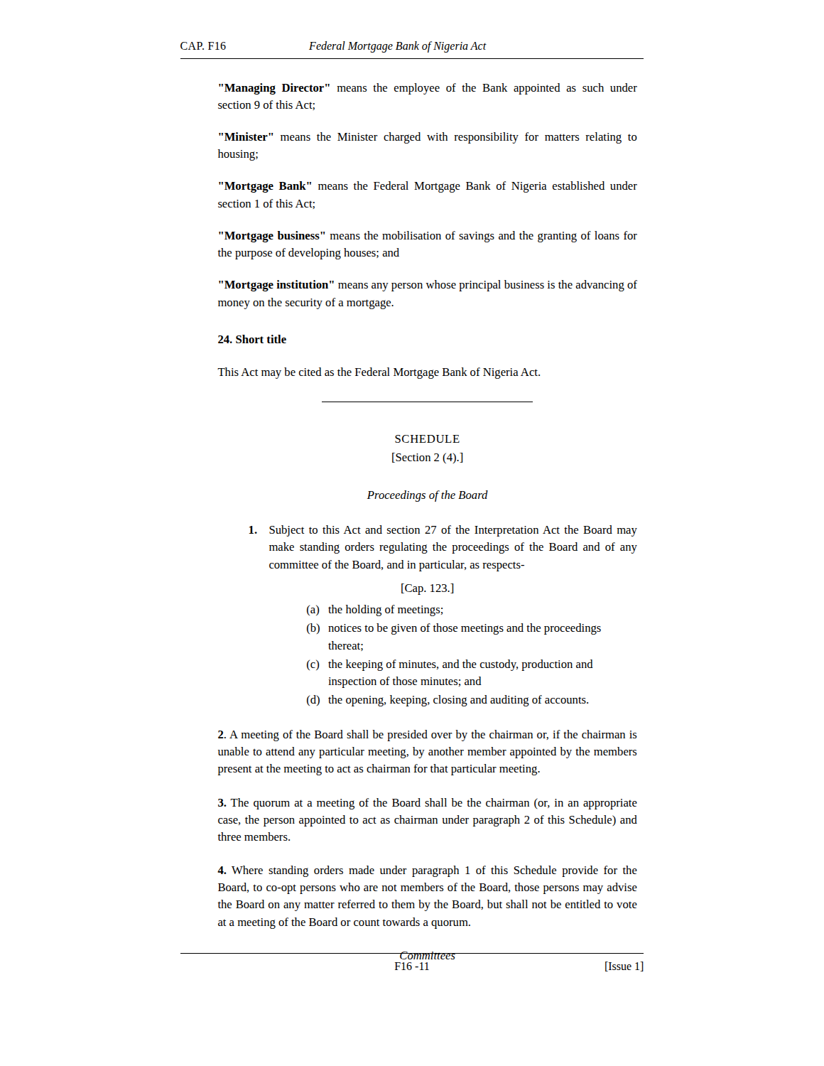CAP. F16
Federal Mortgage Bank of Nigeria Act
"Managing Director" means the employee of the Bank appointed as such under section 9 of this Act;
"Minister" means the Minister charged with responsibility for matters relating to housing;
"Mortgage Bank" means the Federal Mortgage Bank of Nigeria established under section 1 of this Act;
"Mortgage business" means the mobilisation of savings and the granting of loans for the purpose of developing houses; and
"Mortgage institution" means any person whose principal business is the advancing of money on the security of a mortgage.
24. Short title
This Act may be cited as the Federal Mortgage Bank of Nigeria Act.
SCHEDULE
[Section 2 (4).]
Proceedings of the Board
1.
Subject to this Act and section 27 of the Interpretation Act the Board may make standing orders regulating the proceedings of the Board and of any committee of the Board, and in particular, as respects-
[Cap. 123.]
(a) the holding of meetings;
(b) notices to be given of those meetings and the proceedings thereat;
(c) the keeping of minutes, and the custody, production and inspection of those minutes; and
(d) the opening, keeping, closing and auditing of accounts.
2. A meeting of the Board shall be presided over by the chairman or, if the chairman is unable to attend any particular meeting, by another member appointed by the members present at the meeting to act as chairman for that particular meeting.
3. The quorum at a meeting of the Board shall be the chairman (or, in an appropriate case, the person appointed to act as chairman under paragraph 2 of this Schedule) and three members.
4. Where standing orders made under paragraph 1 of this Schedule provide for the Board, to co-opt persons who are not members of the Board, those persons may advise the Board on any matter referred to them by the Board, but shall not be entitled to vote at a meeting of the Board or count towards a quorum.
Committees
F16 -11
[Issue 1]